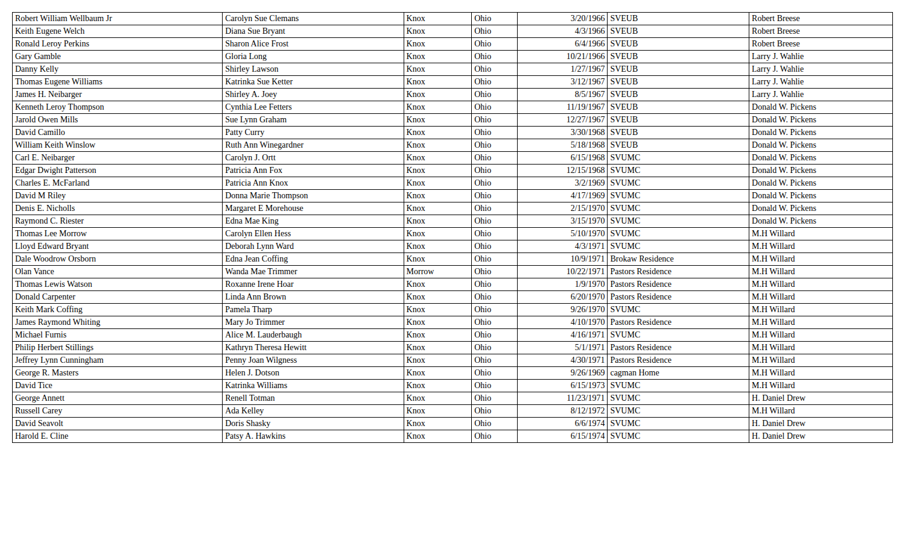| Robert William Wellbaum Jr | Carolyn Sue Clemans | Knox | Ohio | 3/20/1966 | SVEUB | Robert Breese |
| Keith Eugene Welch | Diana Sue Bryant | Knox | Ohio | 4/3/1966 | SVEUB | Robert Breese |
| Ronald Leroy Perkins | Sharon Alice Frost | Knox | Ohio | 6/4/1966 | SVEUB | Robert Breese |
| Gary Gamble | Gloria Long | Knox | Ohio | 10/21/1966 | SVEUB | Larry J. Wahlie |
| Danny Kelly | Shirley Lawson | Knox | Ohio | 1/27/1967 | SVEUB | Larry J. Wahlie |
| Thomas Eugene Williams | Katrinka Sue Ketter | Knox | Ohio | 3/12/1967 | SVEUB | Larry J. Wahlie |
| James H. Neibarger | Shirley A. Joey | Knox | Ohio | 8/5/1967 | SVEUB | Larry J. Wahlie |
| Kenneth Leroy Thompson | Cynthia Lee Fetters | Knox | Ohio | 11/19/1967 | SVEUB | Donald W. Pickens |
| Jarold Owen Mills | Sue Lynn Graham | Knox | Ohio | 12/27/1967 | SVEUB | Donald W. Pickens |
| David Camillo | Patty Curry | Knox | Ohio | 3/30/1968 | SVEUB | Donald W. Pickens |
| William Keith Winslow | Ruth Ann Winegardner | Knox | Ohio | 5/18/1968 | SVEUB | Donald W. Pickens |
| Carl E. Neibarger | Carolyn J. Ortt | Knox | Ohio | 6/15/1968 | SVUMC | Donald W. Pickens |
| Edgar Dwight Patterson | Patricia Ann Fox | Knox | Ohio | 12/15/1968 | SVUMC | Donald W. Pickens |
| Charles E. McFarland | Patricia Ann Knox | Knox | Ohio | 3/2/1969 | SVUMC | Donald W. Pickens |
| David M Riley | Donna Marie Thompson | Knox | Ohio | 4/17/1969 | SVUMC | Donald W. Pickens |
| Denis E. Nicholls | Margaret E Morehouse | Knox | Ohio | 2/15/1970 | SVUMC | Donald W. Pickens |
| Raymond C. Riester | Edna Mae King | Knox | Ohio | 3/15/1970 | SVUMC | Donald W. Pickens |
| Thomas Lee Morrow | Carolyn Ellen Hess | Knox | Ohio | 5/10/1970 | SVUMC | M.H Willard |
| Lloyd Edward Bryant | Deborah Lynn Ward | Knox | Ohio | 4/3/1971 | SVUMC | M.H Willard |
| Dale Woodrow Orsborn | Edna Jean Coffing | Knox | Ohio | 10/9/1971 | Brokaw Residence | M.H Willard |
| Olan Vance | Wanda Mae Trimmer | Morrow | Ohio | 10/22/1971 | Pastors Residence | M.H Willard |
| Thomas Lewis Watson | Roxanne Irene Hoar | Knox | Ohio | 1/9/1970 | Pastors Residence | M.H Willard |
| Donald Carpenter | Linda Ann Brown | Knox | Ohio | 6/20/1970 | Pastors Residence | M.H Willard |
| Keith Mark Coffing | Pamela Tharp | Knox | Ohio | 9/26/1970 | SVUMC | M.H Willard |
| James Raymond Whiting | Mary Jo Trimmer | Knox | Ohio | 4/10/1970 | Pastors Residence | M.H Willard |
| Michael Furnis | Alice M. Lauderbaugh | Knox | Ohio | 4/16/1971 | SVUMC | M.H Willard |
| Philip Herbert Stillings | Kathryn Theresa Hewitt | Knox | Ohio | 5/1/1971 | Pastors Residence | M.H Willard |
| Jeffrey Lynn Cunningham | Penny Joan Wilgness | Knox | Ohio | 4/30/1971 | Pastors Residence | M.H Willard |
| George R. Masters | Helen J. Dotson | Knox | Ohio | 9/26/1969 | cagman Home | M.H Willard |
| David Tice | Katrinka Williams | Knox | Ohio | 6/15/1973 | SVUMC | M.H Willard |
| George Annett | Renell Totman | Knox | Ohio | 11/23/1971 | SVUMC | H. Daniel Drew |
| Russell Carey | Ada Kelley | Knox | Ohio | 8/12/1972 | SVUMC | M.H Willard |
| David Seavolt | Doris Shasky | Knox | Ohio | 6/6/1974 | SVUMC | H. Daniel Drew |
| Harold E. Cline | Patsy A. Hawkins | Knox | Ohio | 6/15/1974 | SVUMC | H. Daniel Drew |